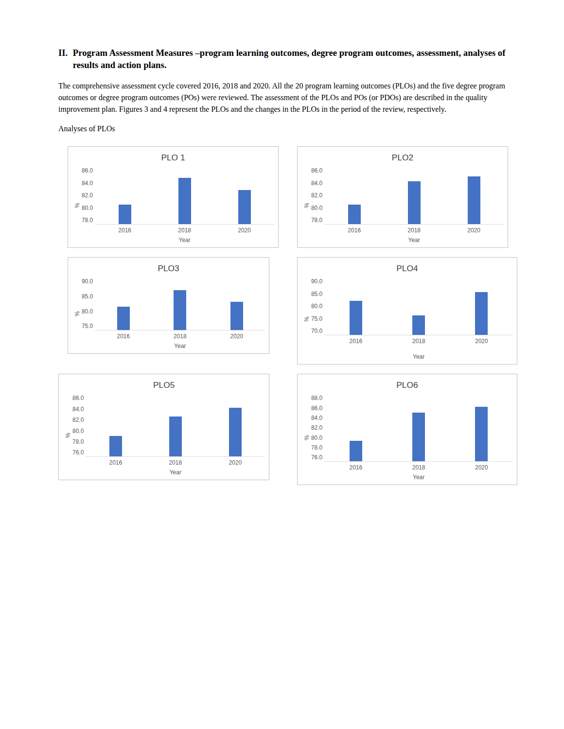II. Program Assessment Measures –program learning outcomes, degree program outcomes, assessment, analyses of results and action plans.
The comprehensive assessment cycle covered 2016, 2018 and 2020. All the 20 program learning outcomes (PLOs) and the five degree program outcomes or degree program outcomes (POs) were reviewed. The assessment of the PLOs and POs (or PDOs) are described in the quality improvement plan. Figures 3 and 4 represent the PLOs and the changes in the PLOs in the period of the review, respectively.
Analyses of PLOs
PLO 1
%
86.0
84.0
82.0
80.0
78.0
201620182020
Year
PLO2
%
86.0
84.0
82.0
80.0
78.0
201620182020
Year
PLO3
%
90.0
85.0
80.0
75.0
201620182020
Year
PLO4
%
90.0
85.0
80.0
75.0
70.0
201620182020
Year
PLO5
%
86.0
84.0
82.0
80.0
78.0
76.0
201620182020
Year
PLO6
%
88.0
86.0
84.0
82.0
80.0
78.0
76.0
201620182020
Year